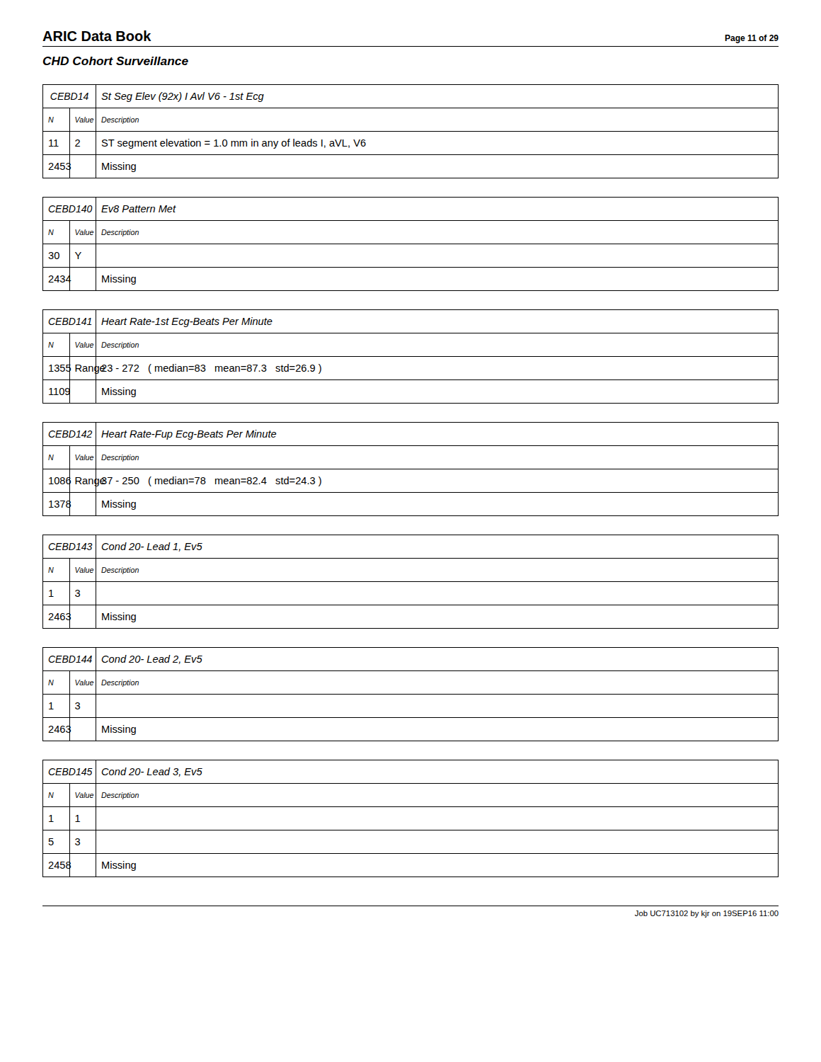ARIC Data Book
Page 11 of 29
CHD Cohort Surveillance
| CEBD14 | St Seg Elev (92x) I Avl V6 - 1st Ecg |
| N | Value | Description |
| 11 | 2 | ST segment elevation = 1.0 mm in any of leads I, aVL, V6 |
| 2453 | | Missing |
| CEBD140 | Ev8 Pattern Met |
| N | Value | Description |
| 30 | Y | |
| 2434 | | Missing |
| CEBD141 | Heart Rate-1st Ecg-Beats Per Minute |
| N | Value | Description |
| 1355 | Range | 23 - 272 ( median=83 mean=87.3 std=26.9 ) |
| 1109 | | Missing |
| CEBD142 | Heart Rate-Fup Ecg-Beats Per Minute |
| N | Value | Description |
| 1086 | Range | 37 - 250 ( median=78 mean=82.4 std=24.3 ) |
| 1378 | | Missing |
| CEBD143 | Cond 20- Lead 1, Ev5 |
| N | Value | Description |
| 1 | 3 | |
| 2463 | | Missing |
| CEBD144 | Cond 20- Lead 2, Ev5 |
| N | Value | Description |
| 1 | 3 | |
| 2463 | | Missing |
| CEBD145 | Cond 20- Lead 3, Ev5 |
| N | Value | Description |
| 1 | 1 | |
| 5 | 3 | |
| 2458 | | Missing |
Job UC713102 by kjr on 19SEP16 11:00